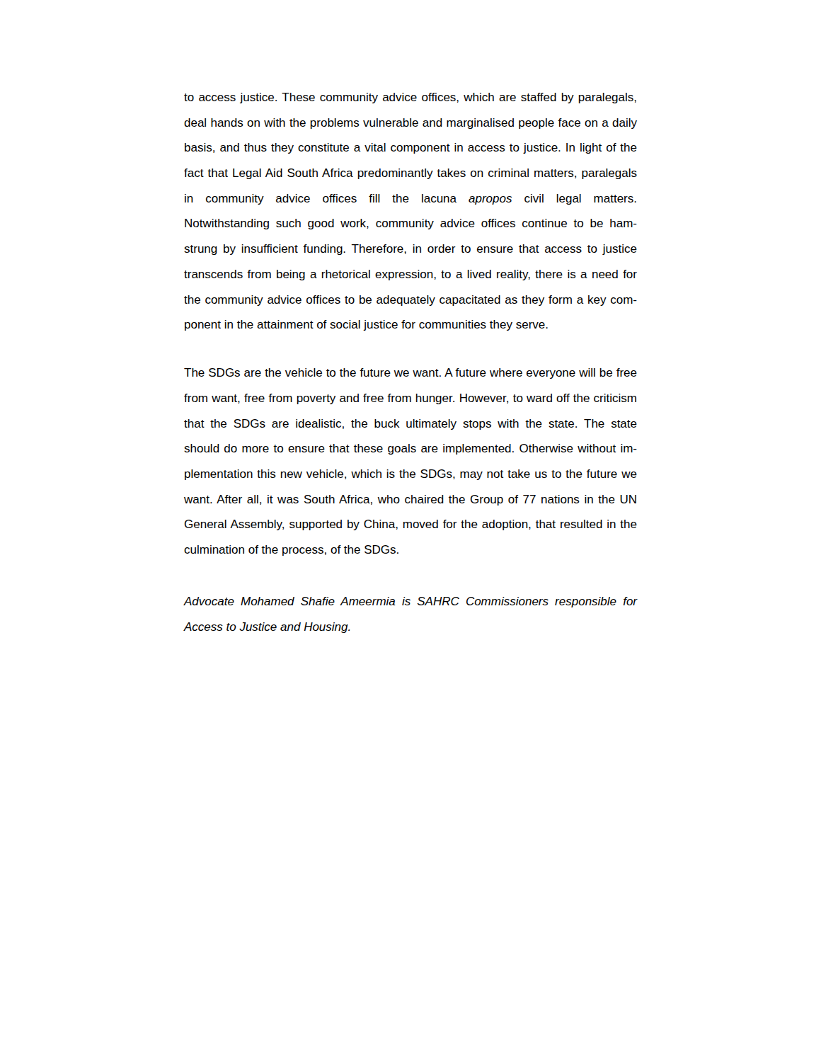to access justice. These community advice offices, which are staffed by paralegals, deal hands on with the problems vulnerable and marginalised people face on a daily basis, and thus they constitute a vital component in access to justice. In light of the fact that Legal Aid South Africa predominantly takes on criminal matters, paralegals in community advice offices fill the lacuna apropos civil legal matters. Notwithstanding such good work, community advice offices continue to be hamstrung by insufficient funding. Therefore, in order to ensure that access to justice transcends from being a rhetorical expression, to a lived reality, there is a need for the community advice offices to be adequately capacitated as they form a key component in the attainment of social justice for communities they serve.
The SDGs are the vehicle to the future we want. A future where everyone will be free from want, free from poverty and free from hunger. However, to ward off the criticism that the SDGs are idealistic, the buck ultimately stops with the state. The state should do more to ensure that these goals are implemented. Otherwise without implementation this new vehicle, which is the SDGs, may not take us to the future we want. After all, it was South Africa, who chaired the Group of 77 nations in the UN General Assembly, supported by China, moved for the adoption, that resulted in the culmination of the process, of the SDGs.
Advocate Mohamed Shafie Ameermia is SAHRC Commissioners responsible for Access to Justice and Housing.